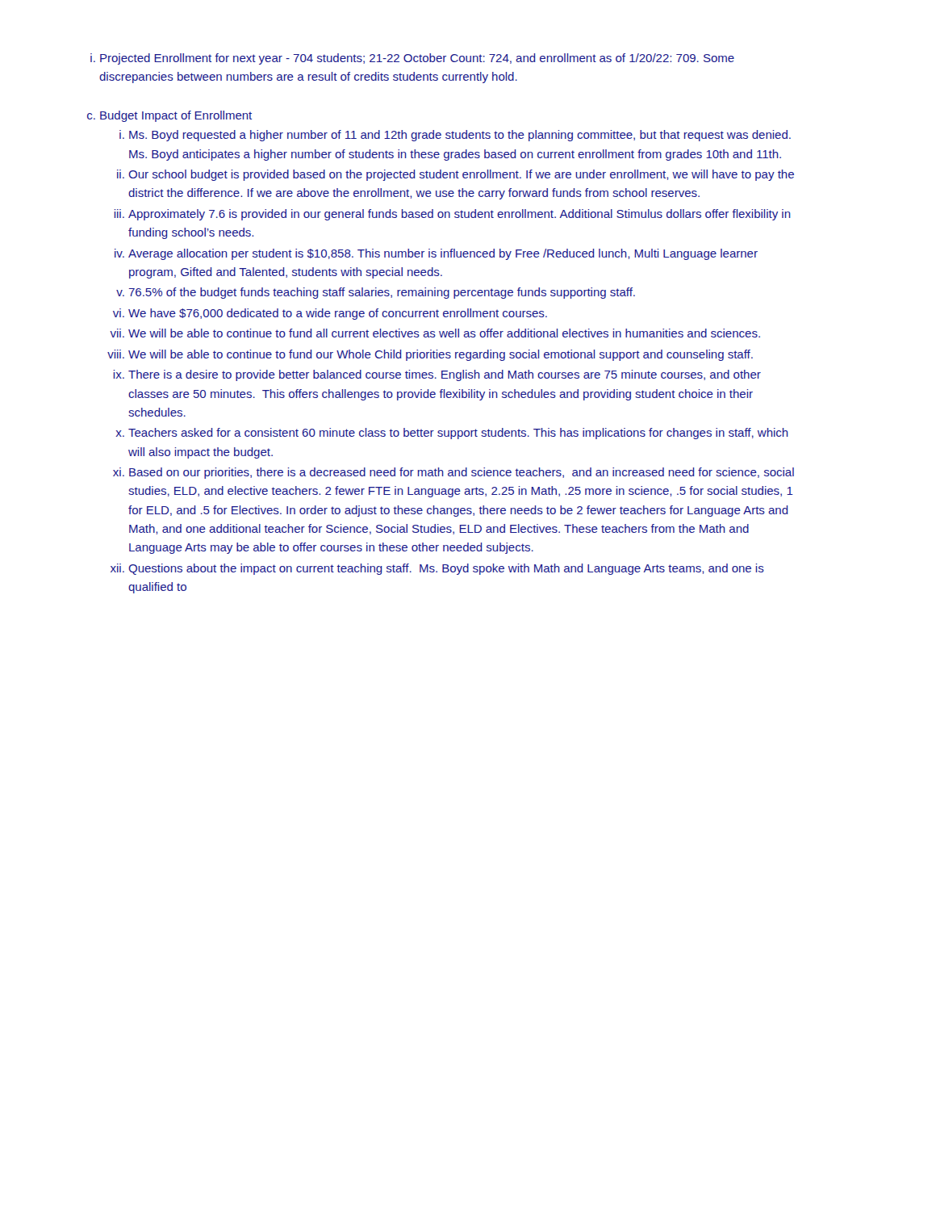Projected Enrollment for next year - 704 students; 21-22 October Count: 724, and enrollment as of 1/20/22: 709. Some discrepancies between numbers are a result of credits students currently hold.
Budget Impact of Enrollment
Ms. Boyd requested a higher number of 11 and 12th grade students to the planning committee, but that request was denied. Ms. Boyd anticipates a higher number of students in these grades based on current enrollment from grades 10th and 11th.
Our school budget is provided based on the projected student enrollment. If we are under enrollment, we will have to pay the district the difference. If we are above the enrollment, we use the carry forward funds from school reserves.
Approximately 7.6 is provided in our general funds based on student enrollment. Additional Stimulus dollars offer flexibility in funding school’s needs.
Average allocation per student is $10,858. This number is influenced by Free /Reduced lunch, Multi Language learner program, Gifted and Talented, students with special needs.
76.5% of the budget funds teaching staff salaries, remaining percentage funds supporting staff.
We have $76,000 dedicated to a wide range of concurrent enrollment courses.
We will be able to continue to fund all current electives as well as offer additional electives in humanities and sciences.
We will be able to continue to fund our Whole Child priorities regarding social emotional support and counseling staff.
There is a desire to provide better balanced course times. English and Math courses are 75 minute courses, and other classes are 50 minutes. This offers challenges to provide flexibility in schedules and providing student choice in their schedules.
Teachers asked for a consistent 60 minute class to better support students. This has implications for changes in staff, which will also impact the budget.
Based on our priorities, there is a decreased need for math and science teachers, and an increased need for science, social studies, ELD, and elective teachers. 2 fewer FTE in Language arts, 2.25 in Math, .25 more in science, .5 for social studies, 1 for ELD, and .5 for Electives. In order to adjust to these changes, there needs to be 2 fewer teachers for Language Arts and Math, and one additional teacher for Science, Social Studies, ELD and Electives. These teachers from the Math and Language Arts may be able to offer courses in these other needed subjects.
Questions about the impact on current teaching staff. Ms. Boyd spoke with Math and Language Arts teams, and one is qualified to